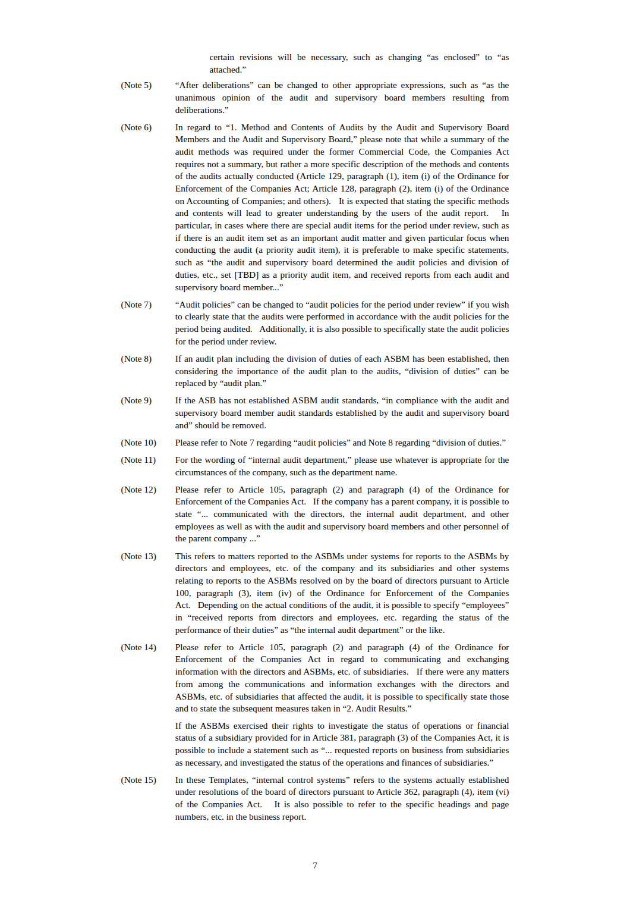certain revisions will be necessary, such as changing “as enclosed” to “as attached.”
| (Note 5) | “After deliberations” can be changed to other appropriate expressions, such as “as the unanimous opinion of the audit and supervisory board members resulting from deliberations.” |
| (Note 6) | In regard to “1. Method and Contents of Audits by the Audit and Supervisory Board Members and the Audit and Supervisory Board,” please note that while a summary of the audit methods was required under the former Commercial Code, the Companies Act requires not a summary, but rather a more specific description of the methods and contents of the audits actually conducted (Article 129, paragraph (1), item (i) of the Ordinance for Enforcement of the Companies Act; Article 128, paragraph (2), item (i) of the Ordinance on Accounting of Companies; and others). It is expected that stating the specific methods and contents will lead to greater understanding by the users of the audit report. In particular, in cases where there are special audit items for the period under review, such as if there is an audit item set as an important audit matter and given particular focus when conducting the audit (a priority audit item), it is preferable to make specific statements, such as “the audit and supervisory board determined the audit policies and division of duties, etc., set [TBD] as a priority audit item, and received reports from each audit and supervisory board member...” |
| (Note 7) | “Audit policies” can be changed to “audit policies for the period under review” if you wish to clearly state that the audits were performed in accordance with the audit policies for the period being audited. Additionally, it is also possible to specifically state the audit policies for the period under review. |
| (Note 8) | If an audit plan including the division of duties of each ASBM has been established, then considering the importance of the audit plan to the audits, “division of duties” can be replaced by “audit plan.” |
| (Note 9) | If the ASB has not established ASBM audit standards, “in compliance with the audit and supervisory board member audit standards established by the audit and supervisory board and” should be removed. |
| (Note 10) | Please refer to Note 7 regarding “audit policies” and Note 8 regarding “division of duties.” |
| (Note 11) | For the wording of “internal audit department,” please use whatever is appropriate for the circumstances of the company, such as the department name. |
| (Note 12) | Please refer to Article 105, paragraph (2) and paragraph (4) of the Ordinance for Enforcement of the Companies Act. If the company has a parent company, it is possible to state “... communicated with the directors, the internal audit department, and other employees as well as with the audit and supervisory board members and other personnel of the parent company ...” |
| (Note 13) | This refers to matters reported to the ASBMs under systems for reports to the ASBMs by directors and employees, etc. of the company and its subsidiaries and other systems relating to reports to the ASBMs resolved on by the board of directors pursuant to Article 100, paragraph (3), item (iv) of the Ordinance for Enforcement of the Companies Act. Depending on the actual conditions of the audit, it is possible to specify “employees” in “received reports from directors and employees, etc. regarding the status of the performance of their duties” as “the internal audit department” or the like. |
| (Note 14) | Please refer to Article 105, paragraph (2) and paragraph (4) of the Ordinance for Enforcement of the Companies Act in regard to communicating and exchanging information with the directors and ASBMs, etc. of subsidiaries. If there were any matters from among the communications and information exchanges with the directors and ASBMs, etc. of subsidiaries that affected the audit, it is possible to specifically state those and to state the subsequent measures taken in “2. Audit Results.” If the ASBMs exercised their rights to investigate the status of operations or financial status of a subsidiary provided for in Article 381, paragraph (3) of the Companies Act, it is possible to include a statement such as “... requested reports on business from subsidiaries as necessary, and investigated the status of the operations and finances of subsidiaries.” |
| (Note 15) | In these Templates, “internal control systems” refers to the systems actually established under resolutions of the board of directors pursuant to Article 362, paragraph (4), item (vi) of the Companies Act. It is also possible to refer to the specific headings and page numbers, etc. in the business report. |
7